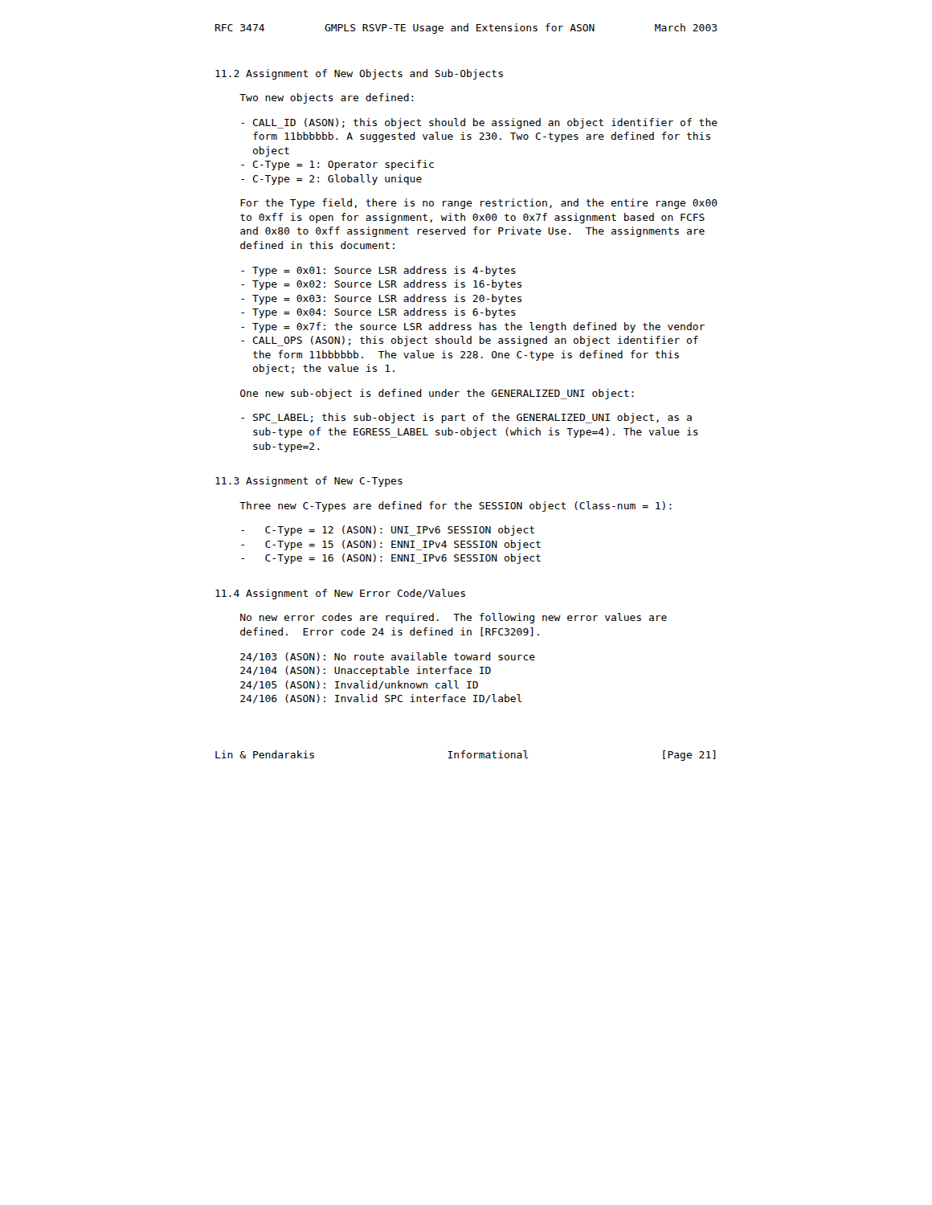RFC 3474 GMPLS RSVP-TE Usage and Extensions for ASON March 2003
11.2 Assignment of New Objects and Sub-Objects
Two new objects are defined:
CALL_ID (ASON); this object should be assigned an object identifier of the form 11bbbbbb. A suggested value is 230. Two C-types are defined for this object
C-Type = 1: Operator specific
C-Type = 2: Globally unique
For the Type field, there is no range restriction, and the entire range 0x00 to 0xff is open for assignment, with 0x00 to 0x7f assignment based on FCFS and 0x80 to 0xff assignment reserved for Private Use. The assignments are defined in this document:
Type = 0x01: Source LSR address is 4-bytes
Type = 0x02: Source LSR address is 16-bytes
Type = 0x03: Source LSR address is 20-bytes
Type = 0x04: Source LSR address is 6-bytes
Type = 0x7f: the source LSR address has the length defined by the vendor
CALL_OPS (ASON); this object should be assigned an object identifier of the form 11bbbbbb. The value is 228. One C-type is defined for this object; the value is 1.
One new sub-object is defined under the GENERALIZED_UNI object:
SPC_LABEL; this sub-object is part of the GENERALIZED_UNI object, as a sub-type of the EGRESS_LABEL sub-object (which is Type=4). The value is sub-type=2.
11.3 Assignment of New C-Types
Three new C-Types are defined for the SESSION object (Class-num = 1):
C-Type = 12 (ASON): UNI_IPv6 SESSION object
C-Type = 15 (ASON): ENNI_IPv4 SESSION object
C-Type = 16 (ASON): ENNI_IPv6 SESSION object
11.4 Assignment of New Error Code/Values
No new error codes are required. The following new error values are defined. Error code 24 is defined in [RFC3209].
24/103 (ASON): No route available toward source
24/104 (ASON): Unacceptable interface ID
24/105 (ASON): Invalid/unknown call ID
24/106 (ASON): Invalid SPC interface ID/label
Lin & Pendarakis Informational [Page 21]